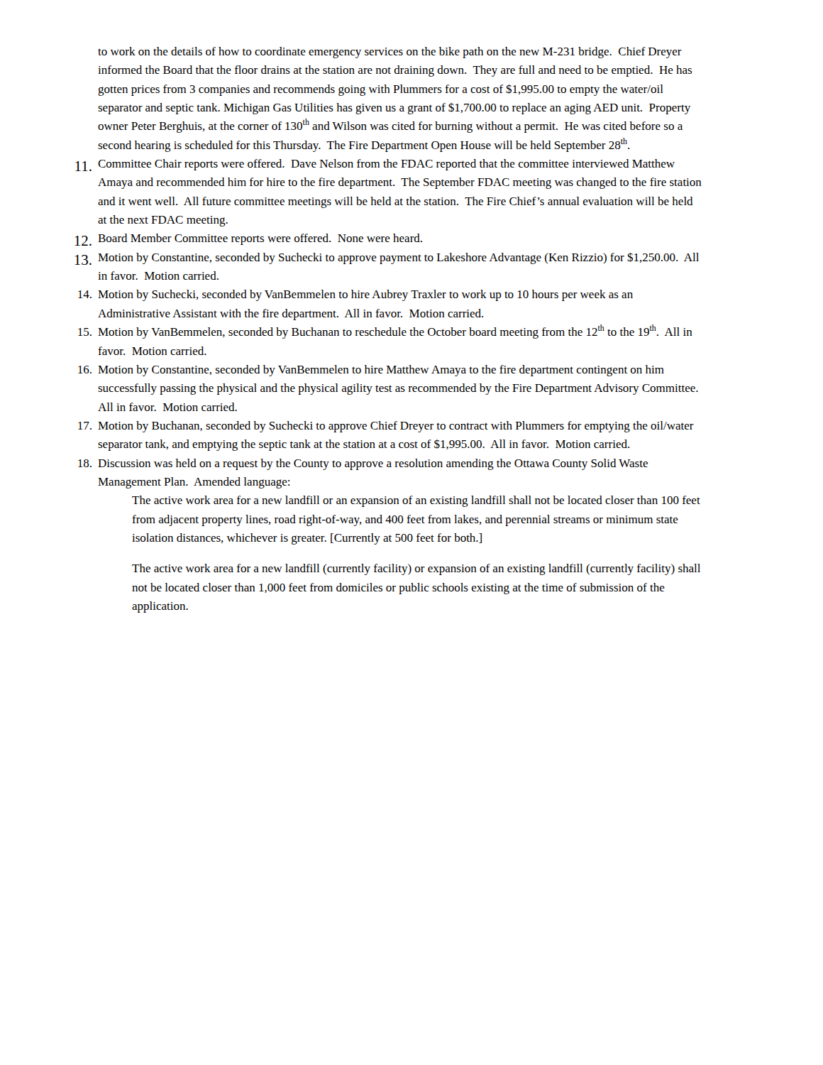to work on the details of how to coordinate emergency services on the bike path on the new M-231 bridge. Chief Dreyer informed the Board that the floor drains at the station are not draining down. They are full and need to be emptied. He has gotten prices from 3 companies and recommends going with Plummers for a cost of $1,995.00 to empty the water/oil separator and septic tank. Michigan Gas Utilities has given us a grant of $1,700.00 to replace an aging AED unit. Property owner Peter Berghuis, at the corner of 130th and Wilson was cited for burning without a permit. He was cited before so a second hearing is scheduled for this Thursday. The Fire Department Open House will be held September 28th.
Committee Chair reports were offered. Dave Nelson from the FDAC reported that the committee interviewed Matthew Amaya and recommended him for hire to the fire department. The September FDAC meeting was changed to the fire station and it went well. All future committee meetings will be held at the station. The Fire Chief’s annual evaluation will be held at the next FDAC meeting.
Board Member Committee reports were offered. None were heard.
Motion by Constantine, seconded by Suchecki to approve payment to Lakeshore Advantage (Ken Rizzio) for $1,250.00. All in favor. Motion carried.
Motion by Suchecki, seconded by VanBemmelen to hire Aubrey Traxler to work up to 10 hours per week as an Administrative Assistant with the fire department. All in favor. Motion carried.
Motion by VanBemmelen, seconded by Buchanan to reschedule the October board meeting from the 12th to the 19th. All in favor. Motion carried.
Motion by Constantine, seconded by VanBemmelen to hire Matthew Amaya to the fire department contingent on him successfully passing the physical and the physical agility test as recommended by the Fire Department Advisory Committee. All in favor. Motion carried.
Motion by Buchanan, seconded by Suchecki to approve Chief Dreyer to contract with Plummers for emptying the oil/water separator tank, and emptying the septic tank at the station at a cost of $1,995.00. All in favor. Motion carried.
Discussion was held on a request by the County to approve a resolution amending the Ottawa County Solid Waste Management Plan. Amended language:
The active work area for a new landfill or an expansion of an existing landfill shall not be located closer than 100 feet from adjacent property lines, road right-of-way, and 400 feet from lakes, and perennial streams or minimum state isolation distances, whichever is greater. [Currently at 500 feet for both.]
The active work area for a new landfill (currently facility) or expansion of an existing landfill (currently facility) shall not be located closer than 1,000 feet from domiciles or public schools existing at the time of submission of the application.